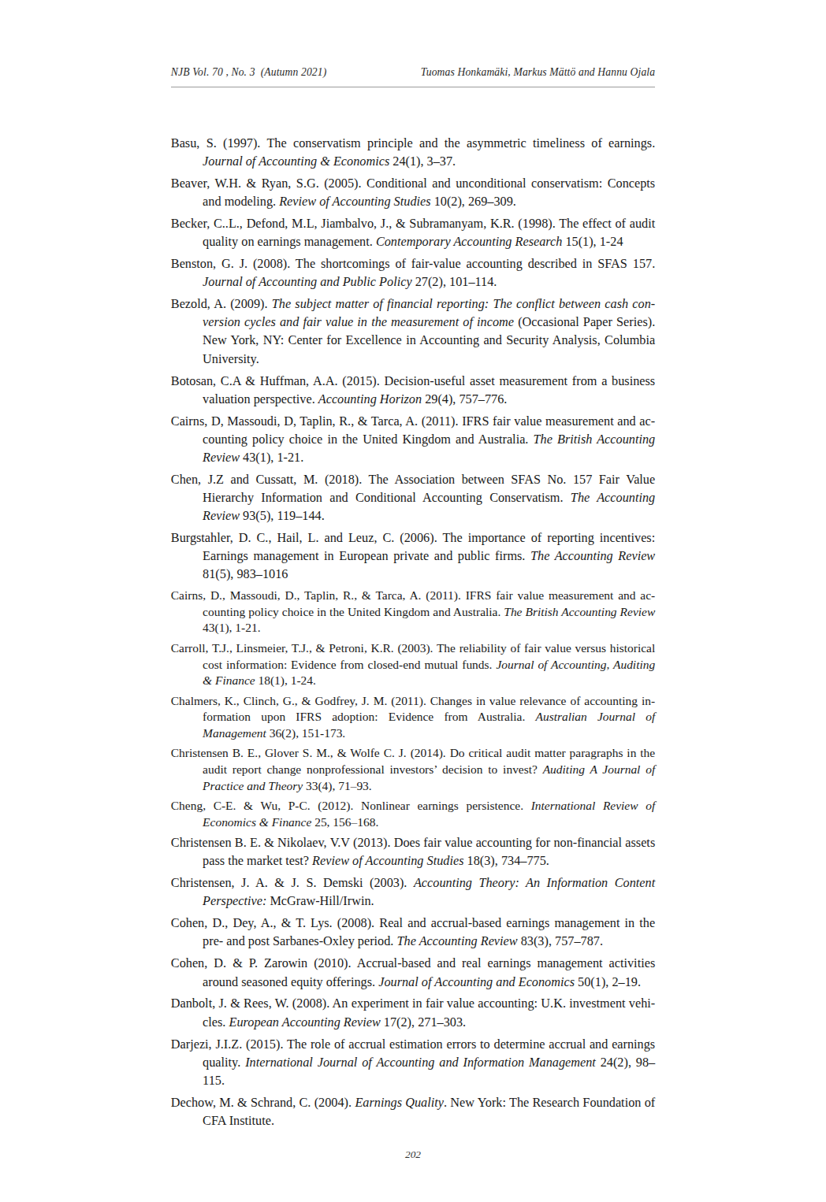NJB Vol. 70 , No. 3 (Autumn 2021) Tuomas Honkamäki, Markus Mättö and Hannu Ojala
Basu, S. (1997). The conservatism principle and the asymmetric timeliness of earnings. Journal of Accounting & Economics 24(1), 3–37.
Beaver, W.H. & Ryan, S.G. (2005). Conditional and unconditional conservatism: Concepts and modeling. Review of Accounting Studies 10(2), 269–309.
Becker, C..L., Defond, M.L, Jiambalvo, J., & Subramanyam, K.R. (1998). The effect of audit quality on earnings management. Contemporary Accounting Research 15(1), 1-24
Benston, G. J. (2008). The shortcomings of fair-value accounting described in SFAS 157. Journal of Accounting and Public Policy 27(2), 101–114.
Bezold, A. (2009). The subject matter of financial reporting: The conflict between cash conversion cycles and fair value in the measurement of income (Occasional Paper Series). New York, NY: Center for Excellence in Accounting and Security Analysis, Columbia University.
Botosan, C.A & Huffman, A.A. (2015). Decision-useful asset measurement from a business valuation perspective. Accounting Horizon 29(4), 757–776.
Cairns, D, Massoudi, D, Taplin, R., & Tarca, A. (2011). IFRS fair value measurement and accounting policy choice in the United Kingdom and Australia. The British Accounting Review 43(1), 1-21.
Chen, J.Z and Cussatt, M. (2018). The Association between SFAS No. 157 Fair Value Hierarchy Information and Conditional Accounting Conservatism. The Accounting Review 93(5), 119–144.
Burgstahler, D. C., Hail, L. and Leuz, C. (2006). The importance of reporting incentives: Earnings management in European private and public firms. The Accounting Review 81(5), 983–1016
Cairns, D., Massoudi, D., Taplin, R., & Tarca, A. (2011). IFRS fair value measurement and accounting policy choice in the United Kingdom and Australia. The British Accounting Review 43(1), 1-21.
Carroll, T.J., Linsmeier, T.J., & Petroni, K.R. (2003). The reliability of fair value versus historical cost information: Evidence from closed-end mutual funds. Journal of Accounting, Auditing & Finance 18(1), 1-24.
Chalmers, K., Clinch, G., & Godfrey, J. M. (2011). Changes in value relevance of accounting information upon IFRS adoption: Evidence from Australia. Australian Journal of Management 36(2), 151-173.
Christensen B. E., Glover S. M., & Wolfe C. J. (2014). Do critical audit matter paragraphs in the audit report change nonprofessional investors’ decision to invest? Auditing A Journal of Practice and Theory 33(4), 71–93.
Cheng, C-E. & Wu, P-C. (2012). Nonlinear earnings persistence. International Review of Economics & Finance 25, 156–168.
Christensen B. E. & Nikolaev, V.V (2013). Does fair value accounting for non-financial assets pass the market test? Review of Accounting Studies 18(3), 734–775.
Christensen, J. A. & J. S. Demski (2003). Accounting Theory: An Information Content Perspective: McGraw-Hill/Irwin.
Cohen, D., Dey, A., & T. Lys. (2008). Real and accrual-based earnings management in the pre- and post Sarbanes-Oxley period. The Accounting Review 83(3), 757–787.
Cohen, D. & P. Zarowin (2010). Accrual-based and real earnings management activities around seasoned equity offerings. Journal of Accounting and Economics 50(1), 2–19.
Danbolt, J. & Rees, W. (2008). An experiment in fair value accounting: U.K. investment vehicles. European Accounting Review 17(2), 271–303.
Darjezi, J.I.Z. (2015). The role of accrual estimation errors to determine accrual and earnings quality. International Journal of Accounting and Information Management 24(2), 98–115.
Dechow, M. & Schrand, C. (2004). Earnings Quality. New York: The Research Foundation of CFA Institute.
202